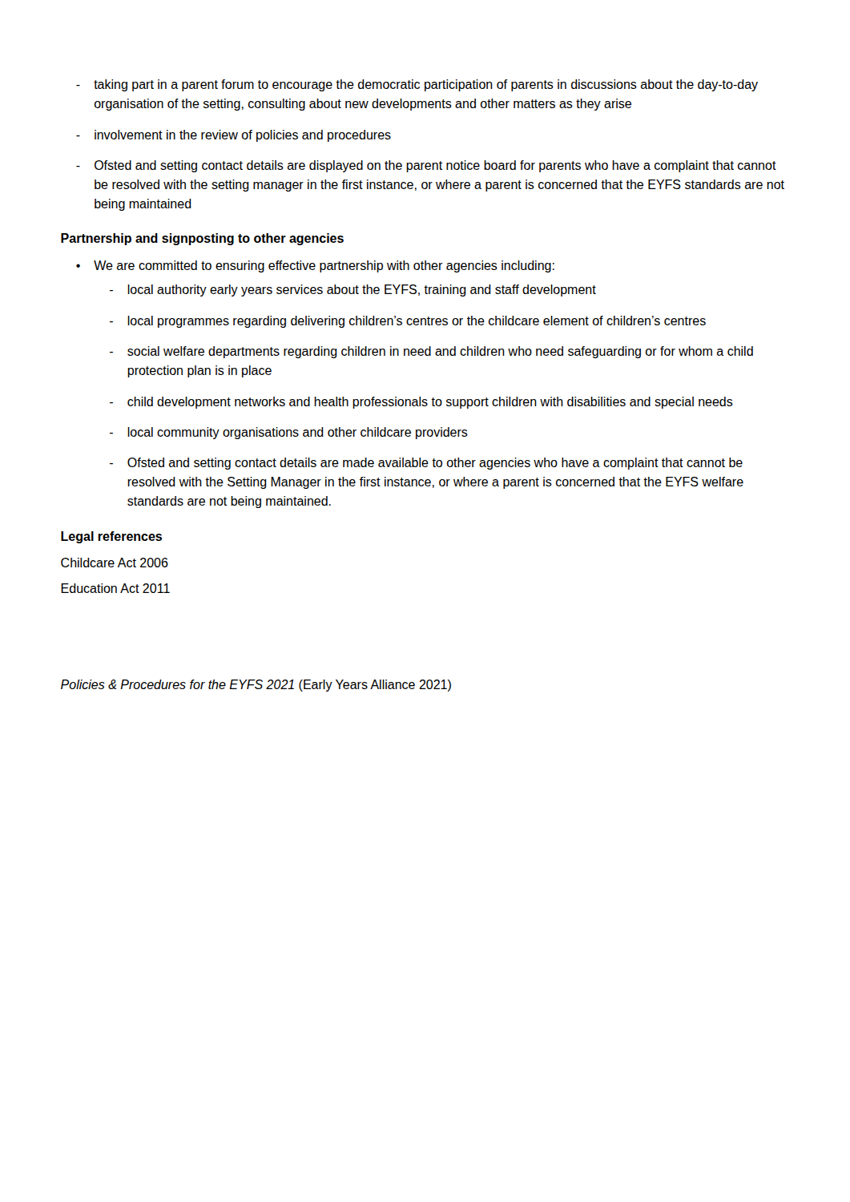taking part in a parent forum to encourage the democratic participation of parents in discussions about the day-to-day organisation of the setting, consulting about new developments and other matters as they arise
involvement in the review of policies and procedures
Ofsted and setting contact details are displayed on the parent notice board for parents who have a complaint that cannot be resolved with the setting manager in the first instance, or where a parent is concerned that the EYFS standards are not being maintained
Partnership and signposting to other agencies
We are committed to ensuring effective partnership with other agencies including:
local authority early years services about the EYFS, training and staff development
local programmes regarding delivering children’s centres or the childcare element of children’s centres
social welfare departments regarding children in need and children who need safeguarding or for whom a child protection plan is in place
child development networks and health professionals to support children with disabilities and special needs
local community organisations and other childcare providers
Ofsted and setting contact details are made available to other agencies who have a complaint that cannot be resolved with the Setting Manager in the first instance, or where a parent is concerned that the EYFS welfare standards are not being maintained.
Legal references
Childcare Act 2006
Education Act 2011
Policies & Procedures for the EYFS 2021 (Early Years Alliance 2021)